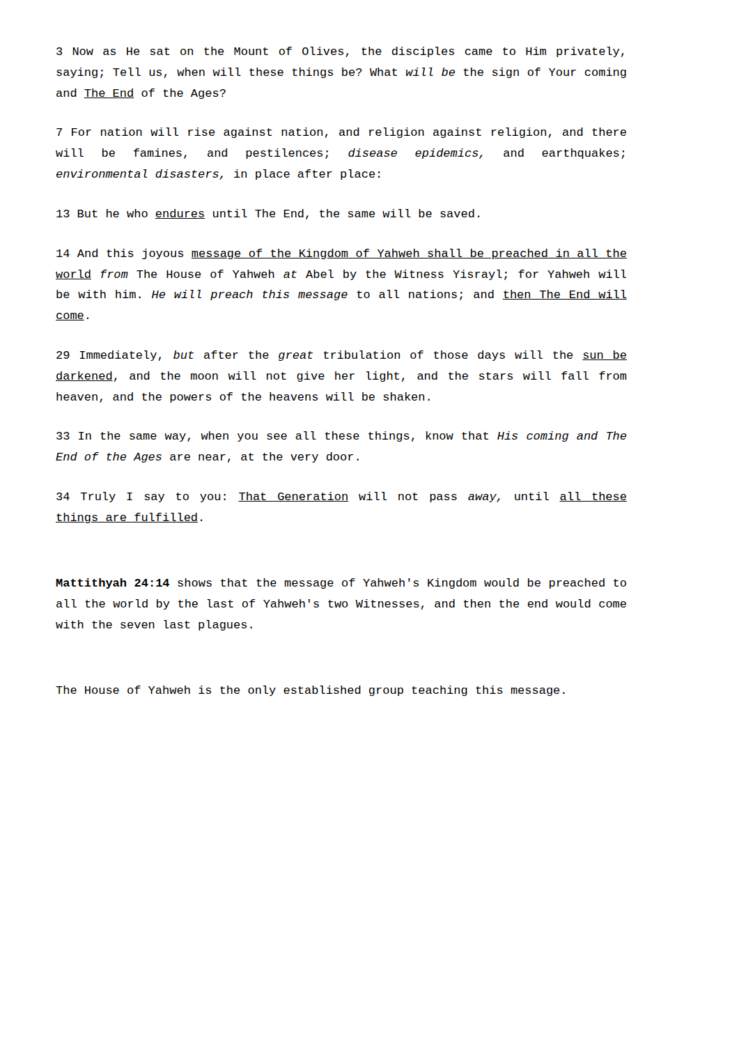3 Now as He sat on the Mount of Olives, the disciples came to Him privately, saying; Tell us, when will these things be? What will be the sign of Your coming and The End of the Ages?
7 For nation will rise against nation, and religion against religion, and there will be famines, and pestilences; disease epidemics, and earthquakes; environmental disasters, in place after place:
13 But he who endures until The End, the same will be saved.
14 And this joyous message of the Kingdom of Yahweh shall be preached in all the world from The House of Yahweh at Abel by the Witness Yisrayl; for Yahweh will be with him. He will preach this message to all nations; and then The End will come.
29 Immediately, but after the great tribulation of those days will the sun be darkened, and the moon will not give her light, and the stars will fall from heaven, and the powers of the heavens will be shaken.
33 In the same way, when you see all these things, know that His coming and The End of the Ages are near, at the very door.
34 Truly I say to you: That Generation will not pass away, until all these things are fulfilled.
Mattithyah 24:14 shows that the message of Yahweh's Kingdom would be preached to all the world by the last of Yahweh's two Witnesses, and then the end would come with the seven last plagues.
The House of Yahweh is the only established group teaching this message.